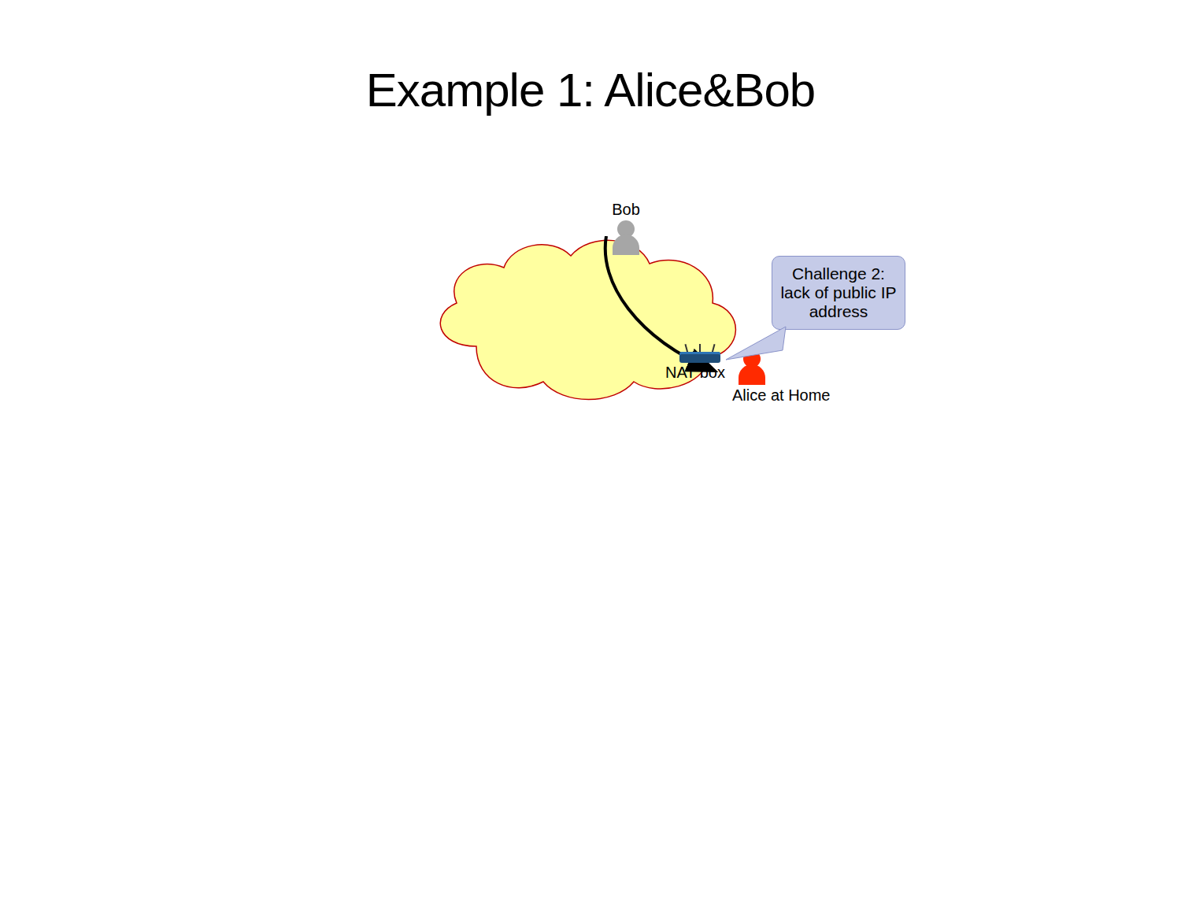Example 1: Alice&Bob
Bob
NAT box
Alice at Home
Challenge 2: lack of public IP address